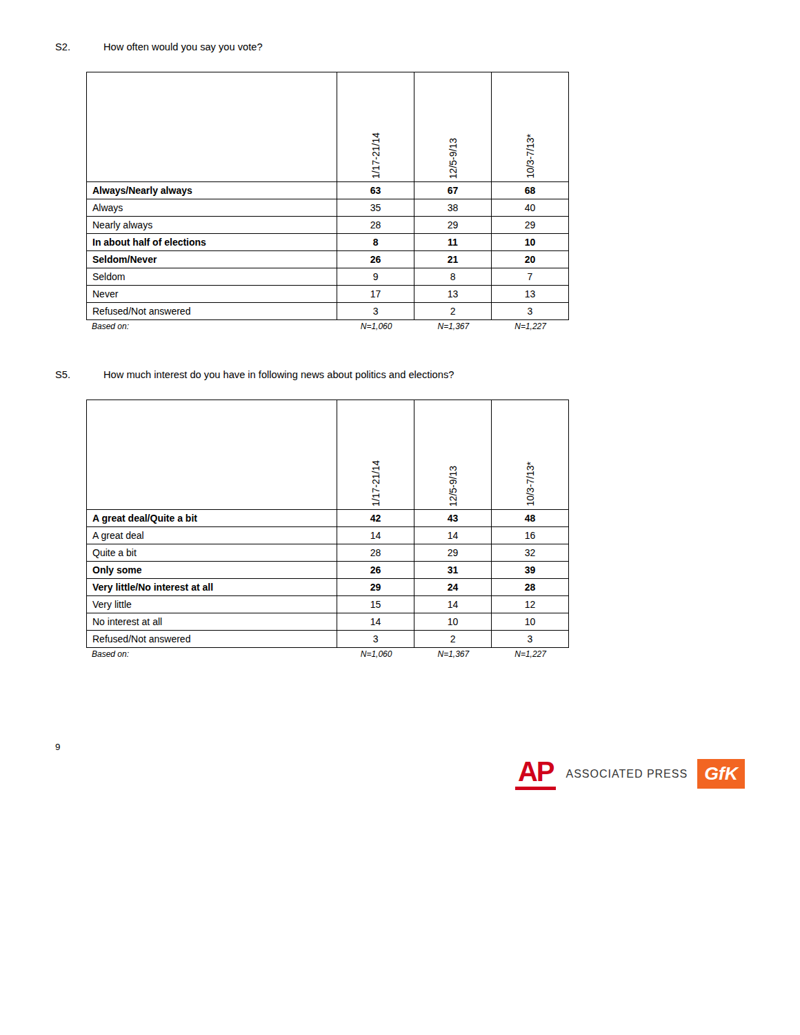S2.
How often would you say you vote?
| | 1/17-21/14 | 12/5-9/13 | 10/3-7/13* |
| --- | --- | --- | --- |
| Always/Nearly always | 63 | 67 | 68 |
| Always | 35 | 38 | 40 |
| Nearly always | 28 | 29 | 29 |
| In about half of elections | 8 | 11 | 10 |
| Seldom/Never | 26 | 21 | 20 |
| Seldom | 9 | 8 | 7 |
| Never | 17 | 13 | 13 |
| Refused/Not answered | 3 | 2 | 3 |
| Based on: | N=1,060 | N=1,367 | N=1,227 |
S5.
How much interest do you have in following news about politics and elections?
| | 1/17-21/14 | 12/5-9/13 | 10/3-7/13* |
| --- | --- | --- | --- |
| A great deal/Quite a bit | 42 | 43 | 48 |
| A great deal | 14 | 14 | 16 |
| Quite a bit | 28 | 29 | 32 |
| Only some | 26 | 31 | 39 |
| Very little/No interest at all | 29 | 24 | 28 |
| Very little | 15 | 14 | 12 |
| No interest at all | 14 | 10 | 10 |
| Refused/Not answered | 3 | 2 | 3 |
| Based on: | N=1,060 | N=1,367 | N=1,227 |
9
AP
ASSOCIATED PRESS
GfK